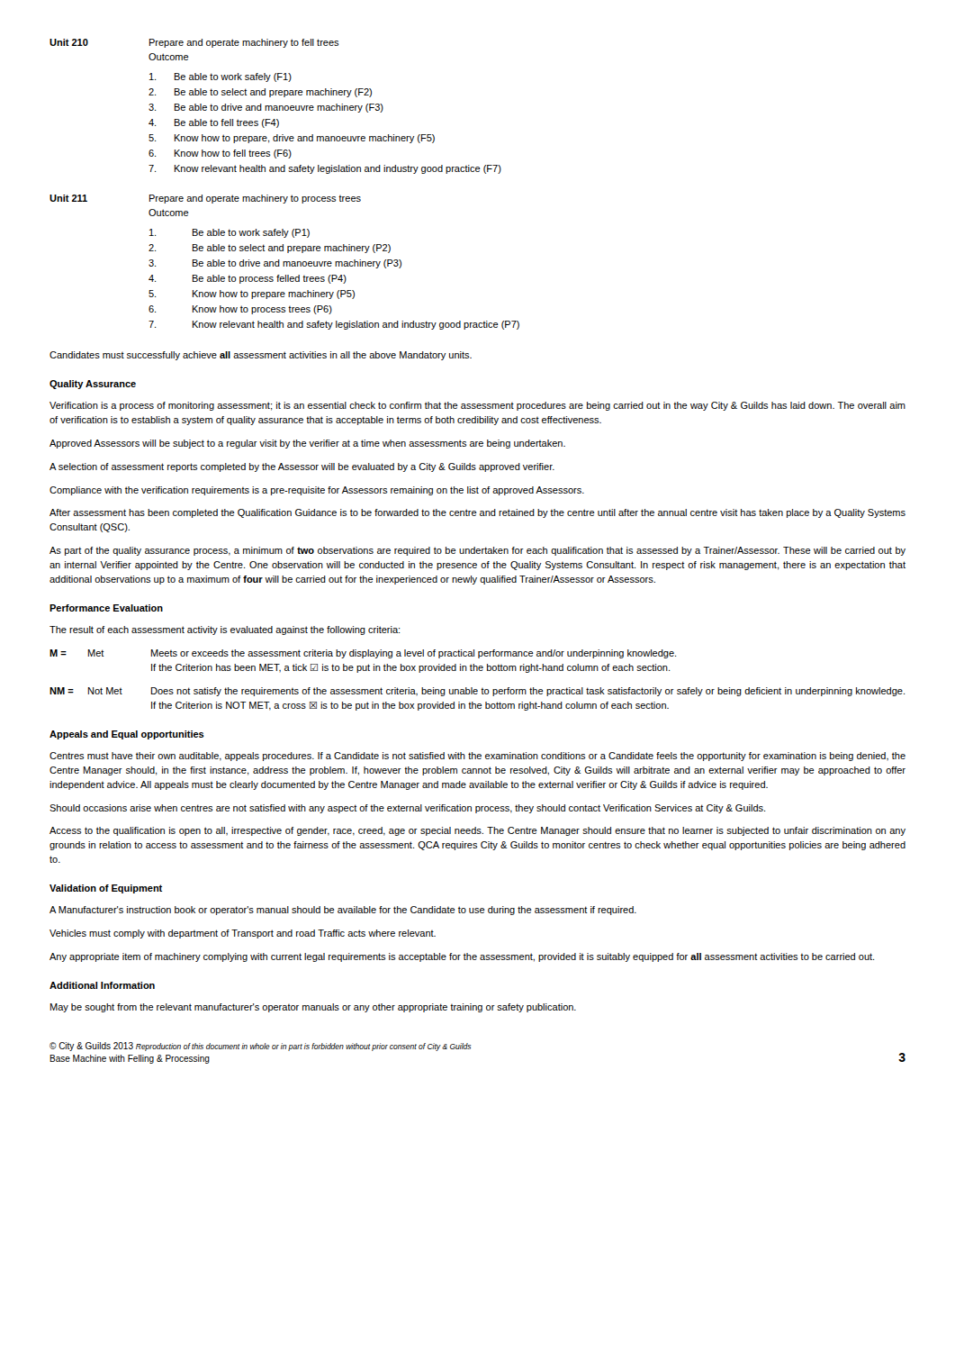Unit 210
Prepare and operate machinery to fell trees
Outcome
1. Be able to work safely (F1)
2. Be able to select and prepare machinery (F2)
3. Be able to drive and manoeuvre machinery (F3)
4. Be able to fell trees (F4)
5. Know how to prepare, drive and manoeuvre machinery (F5)
6. Know how to fell trees (F6)
7. Know relevant health and safety legislation and industry good practice (F7)
Unit 211
Prepare and operate machinery to process trees
Outcome
1. Be able to work safely (P1)
2. Be able to select and prepare machinery (P2)
3. Be able to drive and manoeuvre machinery (P3)
4. Be able to process felled trees (P4)
5. Know how to prepare machinery (P5)
6. Know how to process trees (P6)
7. Know relevant health and safety legislation and industry good practice (P7)
Candidates must successfully achieve all assessment activities in all the above Mandatory units.
Quality Assurance
Verification is a process of monitoring assessment; it is an essential check to confirm that the assessment procedures are being carried out in the way City & Guilds has laid down. The overall aim of verification is to establish a system of quality assurance that is acceptable in terms of both credibility and cost effectiveness.
Approved Assessors will be subject to a regular visit by the verifier at a time when assessments are being undertaken.
A selection of assessment reports completed by the Assessor will be evaluated by a City & Guilds approved verifier.
Compliance with the verification requirements is a pre-requisite for Assessors remaining on the list of approved Assessors.
After assessment has been completed the Qualification Guidance is to be forwarded to the centre and retained by the centre until after the annual centre visit has taken place by a Quality Systems Consultant (QSC).
As part of the quality assurance process, a minimum of two observations are required to be undertaken for each qualification that is assessed by a Trainer/Assessor. These will be carried out by an internal Verifier appointed by the Centre. One observation will be conducted in the presence of the Quality Systems Consultant. In respect of risk management, there is an expectation that additional observations up to a maximum of four will be carried out for the inexperienced or newly qualified Trainer/Assessor or Assessors.
Performance Evaluation
The result of each assessment activity is evaluated against the following criteria:
M =
Met
Meets or exceeds the assessment criteria by displaying a level of practical performance and/or underpinning knowledge.
If the Criterion has been MET, a tick ☑ is to be put in the box provided in the bottom right-hand column of each section.
NM =
Not Met
Does not satisfy the requirements of the assessment criteria, being unable to perform the practical task satisfactorily or safely or being deficient in underpinning knowledge. If the Criterion is NOT MET, a cross ☒ is to be put in the box provided in the bottom right-hand column of each section.
Appeals and Equal opportunities
Centres must have their own auditable, appeals procedures. If a Candidate is not satisfied with the examination conditions or a Candidate feels the opportunity for examination is being denied, the Centre Manager should, in the first instance, address the problem. If, however the problem cannot be resolved, City & Guilds will arbitrate and an external verifier may be approached to offer independent advice. All appeals must be clearly documented by the Centre Manager and made available to the external verifier or City & Guilds if advice is required.
Should occasions arise when centres are not satisfied with any aspect of the external verification process, they should contact Verification Services at City & Guilds.
Access to the qualification is open to all, irrespective of gender, race, creed, age or special needs. The Centre Manager should ensure that no learner is subjected to unfair discrimination on any grounds in relation to access to assessment and to the fairness of the assessment. QCA requires City & Guilds to monitor centres to check whether equal opportunities policies are being adhered to.
Validation of Equipment
A Manufacturer's instruction book or operator's manual should be available for the Candidate to use during the assessment if required.
Vehicles must comply with department of Transport and road Traffic acts where relevant.
Any appropriate item of machinery complying with current legal requirements is acceptable for the assessment, provided it is suitably equipped for all assessment activities to be carried out.
Additional Information
May be sought from the relevant manufacturer's operator manuals or any other appropriate training or safety publication.
© City & Guilds 2013 Reproduction of this document in whole or in part is forbidden without prior consent of City & Guilds
Base Machine with Felling & Processing
3